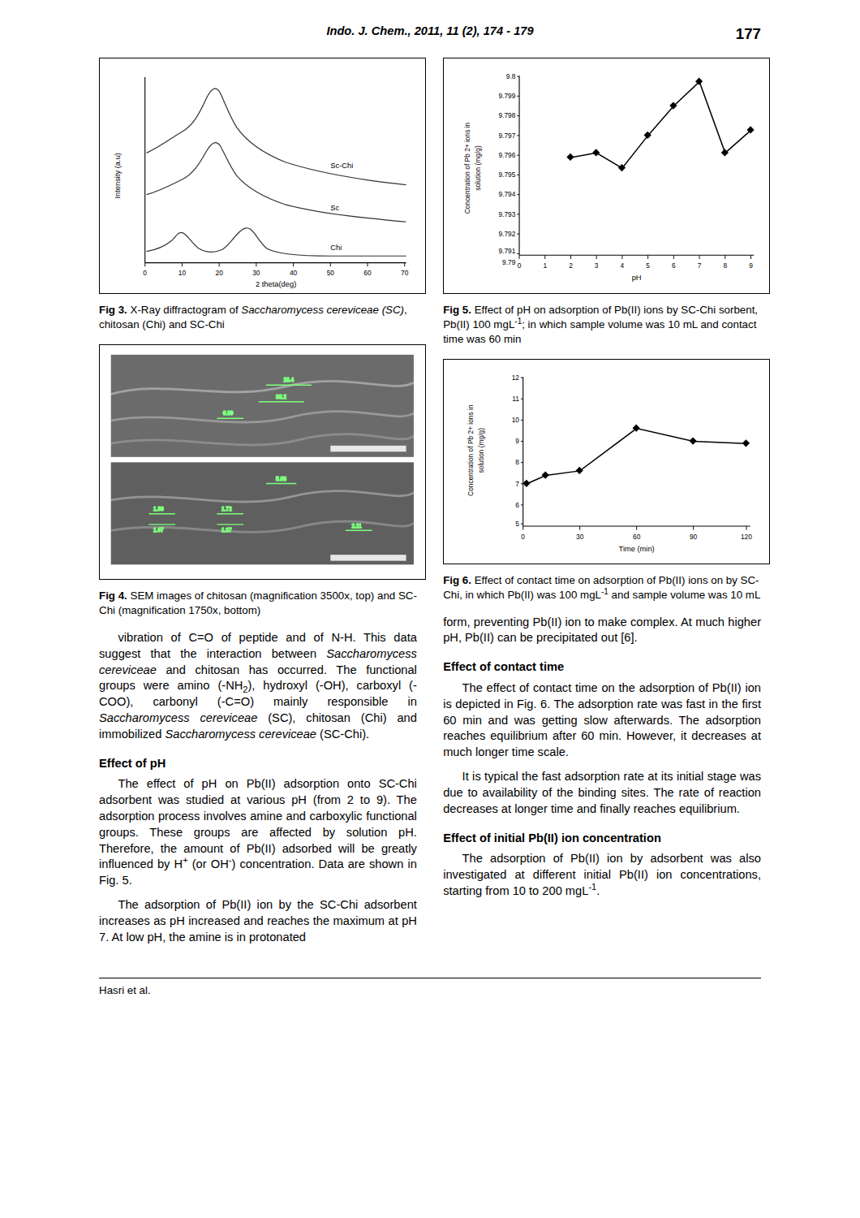Indo. J. Chem., 2011, 11 (2), 174 - 179 177
0 10 20 30 40 50 60 70 2 theta(deg) Intensity (a.u) Sc-Chi Sc Chi
Fig 3. X-Ray diffractogram of Saccharomycess cereviceae (SC), chitosan (Chi) and SC-Chi
28.4 36.2 6.99 5.68 1.99 1.67 1.72 1.37 2.11
Fig 4. SEM images of chitosan (magnification 3500x, top) and SC-Chi (magnification 1750x, bottom)
vibration of C=O of peptide and of N-H. This data suggest that the interaction between Saccharomycess cereviceae and chitosan has occurred. The functional groups were amino (-NH2), hydroxyl (-OH), carboxyl (-COO), carbonyl (-C=O) mainly responsible in Saccharomycess cereviceae (SC), chitosan (Chi) and immobilized Saccharomycess cereviceae (SC-Chi).
Effect of pH
The effect of pH on Pb(II) adsorption onto SC-Chi adsorbent was studied at various pH (from 2 to 9). The adsorption process involves amine and carboxylic functional groups. These groups are affected by solution pH. Therefore, the amount of Pb(II) adsorbed will be greatly influenced by H+ (or OH-) concentration. Data are shown in Fig. 5.
The adsorption of Pb(II) ion by the SC-Chi adsorbent increases as pH increased and reaches the maximum at pH 7. At low pH, the amine is in protonated
9.8 9.799 9.798 9.797 9.796 9.795 9.794 9.793 9.792 9.791 9.79 0 1 2 3 4 5 6 7 8 9 pH Concentration of Pb 2+ ions in solution (mg/g)
Fig 5. Effect of pH on adsorption of Pb(II) ions by SC-Chi sorbent, Pb(II) 100 mgL-1; in which sample volume was 10 mL and contact time was 60 min
12 11 10 9 8 7 6 5 0 30 60 90 120 Time (min) Concentration of Pb 2+ ions in solution (mg/g)
Fig 6. Effect of contact time on adsorption of Pb(II) ions on by SC-Chi, in which Pb(II) was 100 mgL-1 and sample volume was 10 mL
form, preventing Pb(II) ion to make complex. At much higher pH, Pb(II) can be precipitated out [6].
Effect of contact time
The effect of contact time on the adsorption of Pb(II) ion is depicted in Fig. 6. The adsorption rate was fast in the first 60 min and was getting slow afterwards. The adsorption reaches equilibrium after 60 min. However, it decreases at much longer time scale.
It is typical the fast adsorption rate at its initial stage was due to availability of the binding sites. The rate of reaction decreases at longer time and finally reaches equilibrium.
Effect of initial Pb(II) ion concentration
The adsorption of Pb(II) ion by adsorbent was also investigated at different initial Pb(II) ion concentrations, starting from 10 to 200 mgL-1.
Hasri et al.